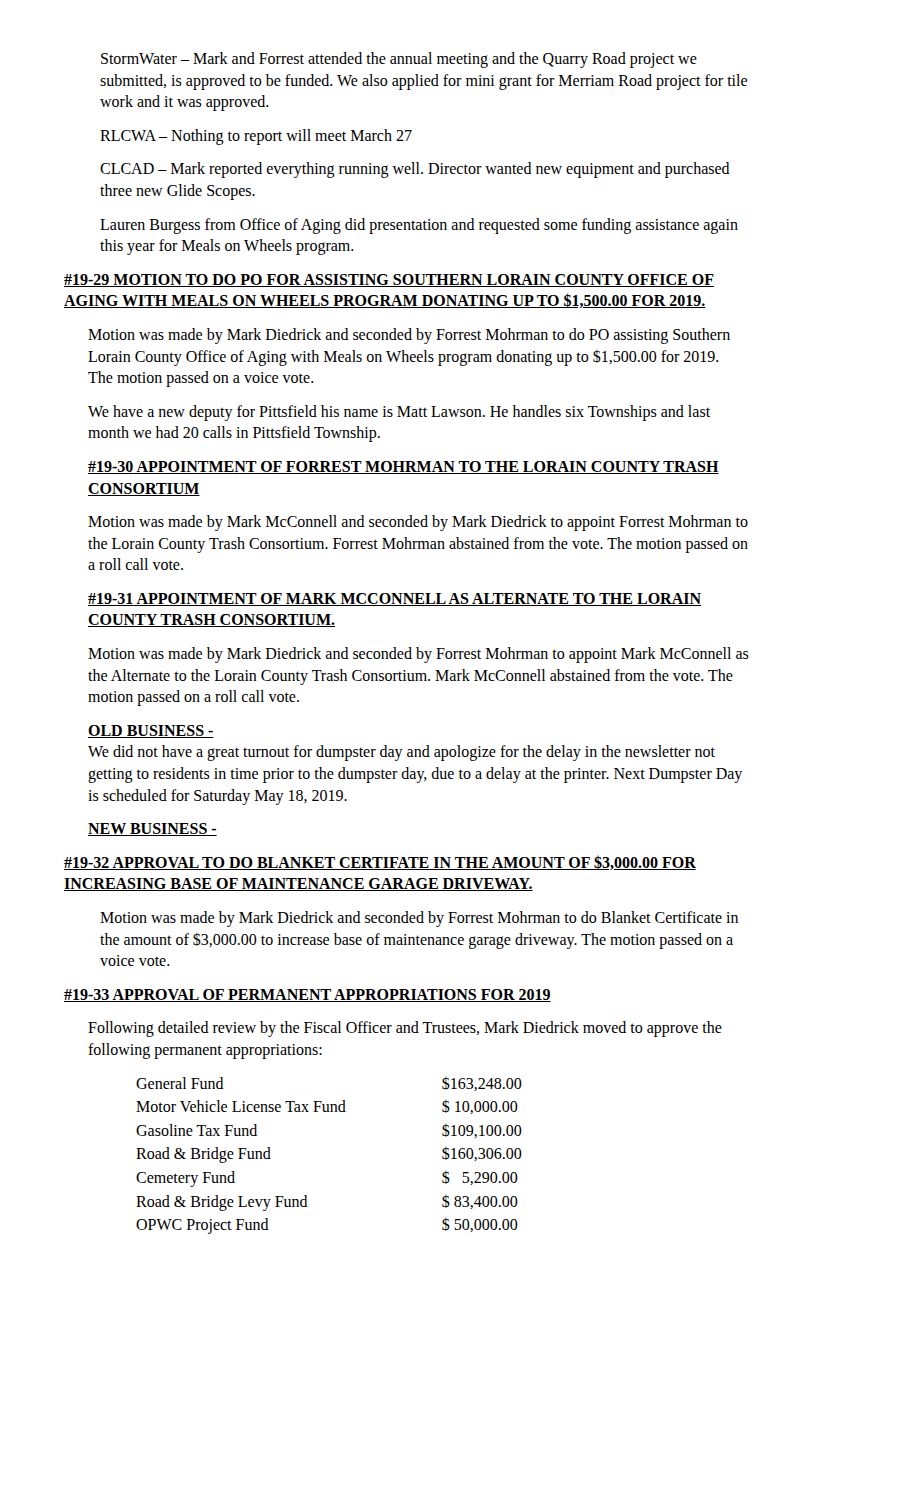StormWater – Mark and Forrest attended the annual meeting and the Quarry Road project we submitted, is approved to be funded. We also applied for mini grant for Merriam Road project for tile work and it was approved.
RLCWA – Nothing to report will meet March 27
CLCAD – Mark reported everything running well. Director wanted new equipment and purchased three new Glide Scopes.
Lauren Burgess from Office of Aging did presentation and requested some funding assistance again this year for Meals on Wheels program.
#19-29 MOTION TO DO PO FOR ASSISTING SOUTHERN LORAIN COUNTY OFFICE OF AGING WITH MEALS ON WHEELS PROGRAM DONATING UP TO $1,500.00 FOR 2019.
Motion was made by Mark Diedrick and seconded by Forrest Mohrman to do PO assisting Southern Lorain County Office of Aging with Meals on Wheels program donating up to $1,500.00 for 2019.
The motion passed on a voice vote.
We have a new deputy for Pittsfield his name is Matt Lawson. He handles six Townships and last month we had 20 calls in Pittsfield Township.
#19-30 APPOINTMENT OF FORREST MOHRMAN TO THE LORAIN COUNTY TRASH CONSORTIUM
Motion was made by Mark McConnell and seconded by Mark Diedrick to appoint Forrest Mohrman to the Lorain County Trash Consortium. Forrest Mohrman abstained from the vote. The motion passed on a roll call vote.
#19-31 APPOINTMENT OF MARK MCCONNELL AS ALTERNATE TO THE LORAIN COUNTY TRASH CONSORTIUM.
Motion was made by Mark Diedrick and seconded by Forrest Mohrman to appoint Mark McConnell as the Alternate to the Lorain County Trash Consortium. Mark McConnell abstained from the vote. The motion passed on a roll call vote.
OLD BUSINESS -
We did not have a great turnout for dumpster day and apologize for the delay in the newsletter not getting to residents in time prior to the dumpster day, due to a delay at the printer. Next Dumpster Day is scheduled for Saturday May 18, 2019.
NEW BUSINESS -
#19-32 APPROVAL TO DO BLANKET CERTIFATE IN THE AMOUNT OF $3,000.00 FOR INCREASING BASE OF MAINTENANCE GARAGE DRIVEWAY.
Motion was made by Mark Diedrick and seconded by Forrest Mohrman to do Blanket Certificate in the amount of $3,000.00 to increase base of maintenance garage driveway. The motion passed on a voice vote.
#19-33 APPROVAL OF PERMANENT APPROPRIATIONS FOR 2019
Following detailed review by the Fiscal Officer and Trustees, Mark Diedrick moved to approve the following permanent appropriations:
| General Fund | $163,248.00 |
| Motor Vehicle License Tax Fund | $ 10,000.00 |
| Gasoline Tax Fund | $109,100.00 |
| Road & Bridge Fund | $160,306.00 |
| Cemetery Fund | $ 5,290.00 |
| Road & Bridge Levy Fund | $ 83,400.00 |
| OPWC Project Fund | $ 50,000.00 |